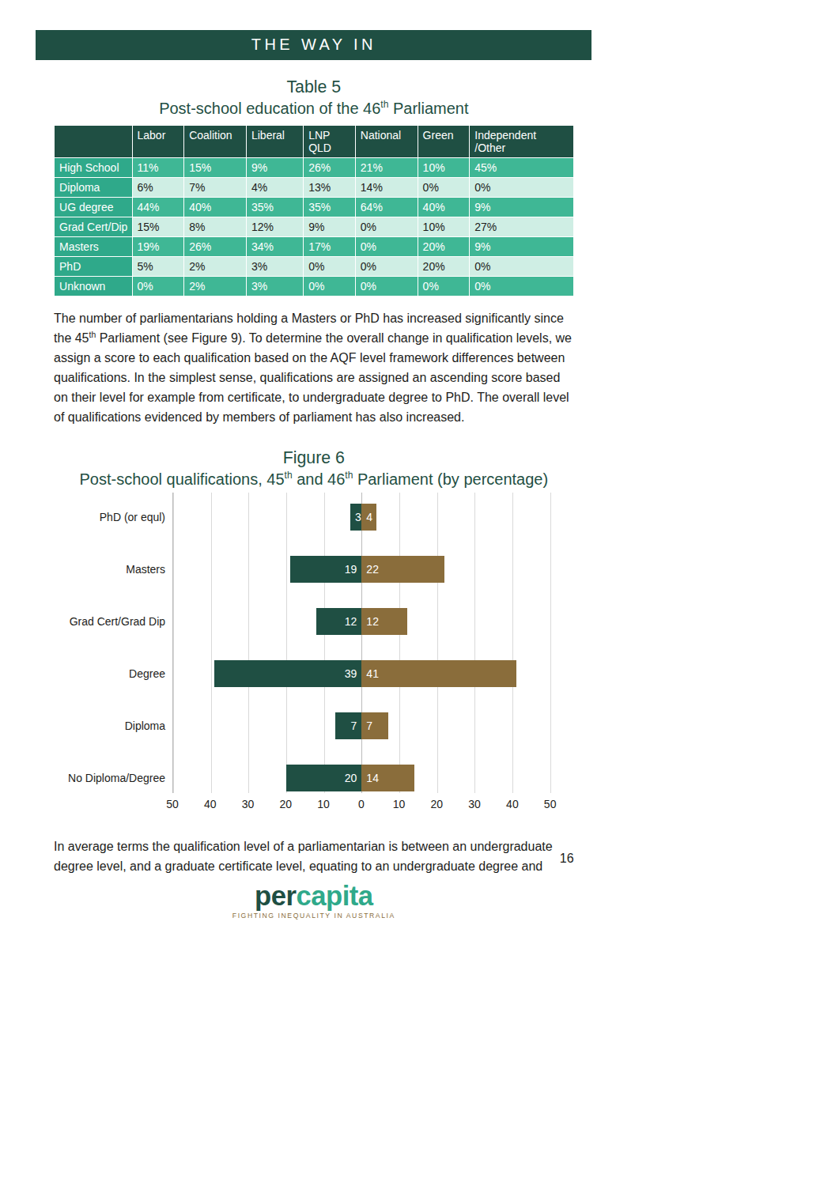The Way In
Table 5
Post-school education of the 46th Parliament
| | Labor | Coalition | Liberal | LNP QLD | National | Green | Independent /Other |
| --- | --- | --- | --- | --- | --- | --- | --- |
| High School | 11% | 15% | 9% | 26% | 21% | 10% | 45% |
| Diploma | 6% | 7% | 4% | 13% | 14% | 0% | 0% |
| UG degree | 44% | 40% | 35% | 35% | 64% | 40% | 9% |
| Grad Cert/Dip | 15% | 8% | 12% | 9% | 0% | 10% | 27% |
| Masters | 19% | 26% | 34% | 17% | 0% | 20% | 9% |
| PhD | 5% | 2% | 3% | 0% | 0% | 20% | 0% |
| Unknown | 0% | 2% | 3% | 0% | 0% | 0% | 0% |
The number of parliamentarians holding a Masters or PhD has increased significantly since the 45th Parliament (see Figure 9). To determine the overall change in qualification levels, we assign a score to each qualification based on the AQF level framework differences between qualifications. In the simplest sense, qualifications are assigned an ascending score based on their level for example from certificate, to undergraduate degree to PhD. The overall level of qualifications evidenced by members of parliament has also increased.
Figure 6
Post-school qualifications, 45th and 46th Parliament (by percentage)
PhD (or equl)
3
4
Masters
19
22
Grad Cert/Grad Dip
12
12
Degree
39
41
Diploma
7
7
No Diploma/Degree
20
14
50
40
30
20
10
0
10
20
30
40
50
In average terms the qualification level of a parliamentarian is between an undergraduate degree level, and a graduate certificate level, equating to an undergraduate degree and
16
per capita
Fighting Inequality in Australia